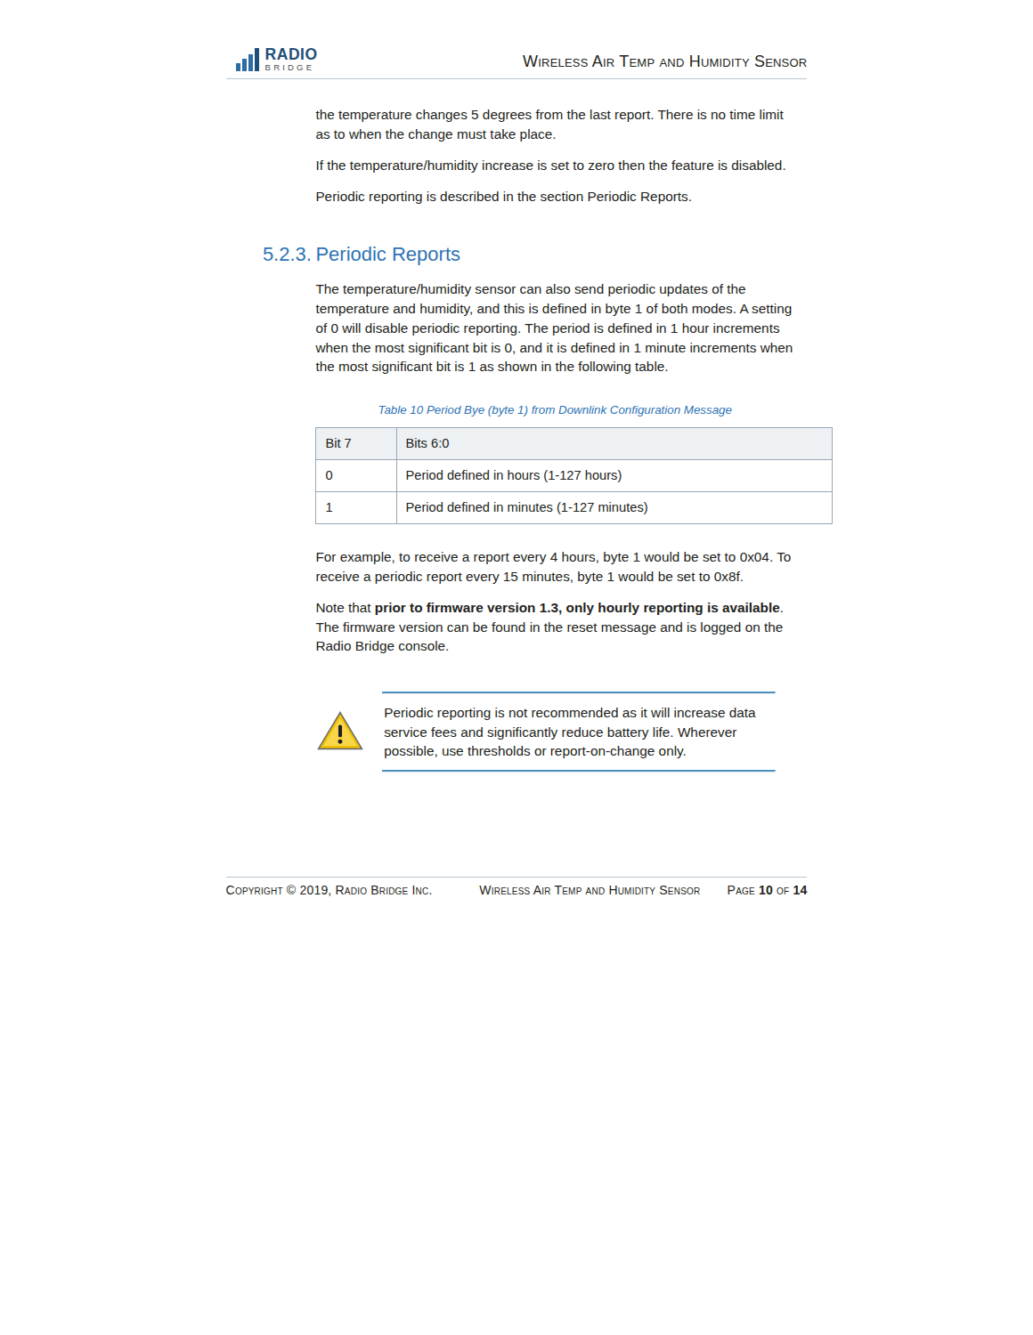RADIO BRIDGE
Wireless Air Temp and Humidity Sensor
the temperature changes 5 degrees from the last report. There is no time limit as to when the change must take place.
If the temperature/humidity increase is set to zero then the feature is disabled.
Periodic reporting is described in the section Periodic Reports.
5.2.3. Periodic Reports
The temperature/humidity sensor can also send periodic updates of the temperature and humidity, and this is defined in byte 1 of both modes. A setting of 0 will disable periodic reporting. The period is defined in 1 hour increments when the most significant bit is 0, and it is defined in 1 minute increments when the most significant bit is 1 as shown in the following table.
Table 10 Period Bye (byte 1) from Downlink Configuration Message
| Bit 7 | Bits 6:0 |
| --- | --- |
| 0 | Period defined in hours (1-127 hours) |
| 1 | Period defined in minutes (1-127 minutes) |
For example, to receive a report every 4 hours, byte 1 would be set to 0x04. To receive a periodic report every 15 minutes, byte 1 would be set to 0x8f.
Note that prior to firmware version 1.3, only hourly reporting is available. The firmware version can be found in the reset message and is logged on the Radio Bridge console.
Periodic reporting is not recommended as it will increase data service fees and significantly reduce battery life. Wherever possible, use thresholds or report-on-change only.
Copyright © 2019, Radio Bridge Inc.
Wireless Air Temp and Humidity Sensor
Page 10 of 14